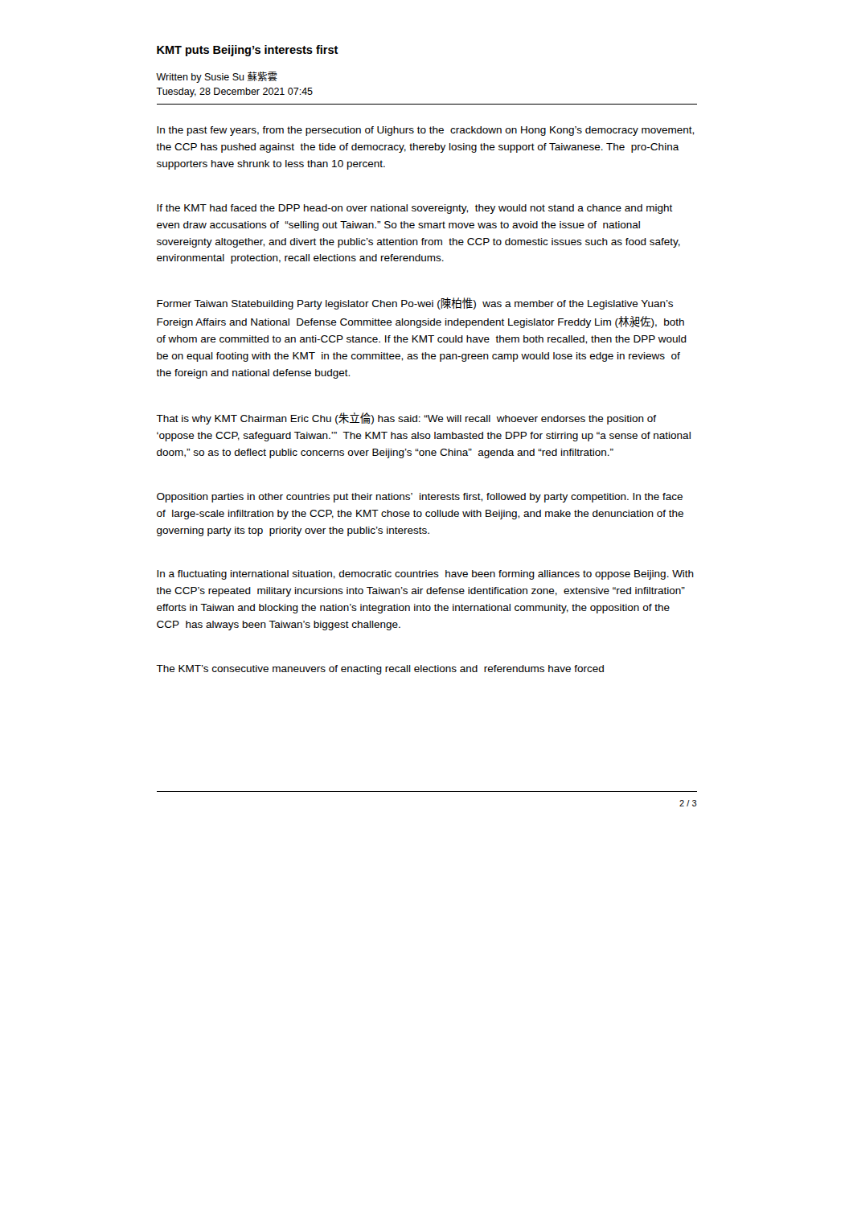KMT puts Beijing’s interests first
Written by Susie Su 蘇紫雲
Tuesday, 28 December 2021 07:45
In the past few years, from the persecution of Uighurs to the crackdown on Hong Kong’s democracy movement, the CCP has pushed against the tide of democracy, thereby losing the support of Taiwanese. The pro-China supporters have shrunk to less than 10 percent.
If the KMT had faced the DPP head-on over national sovereignty, they would not stand a chance and might even draw accusations of “selling out Taiwan.” So the smart move was to avoid the issue of national sovereignty altogether, and divert the public’s attention from the CCP to domestic issues such as food safety, environmental protection, recall elections and referendums.
Former Taiwan Statebuilding Party legislator Chen Po-wei (陳柏惟) was a member of the Legislative Yuan’s Foreign Affairs and National Defense Committee alongside independent Legislator Freddy Lim (林昶佐), both of whom are committed to an anti-CCP stance. If the KMT could have them both recalled, then the DPP would be on equal footing with the KMT in the committee, as the pan-green camp would lose its edge in reviews of the foreign and national defense budget.
That is why KMT Chairman Eric Chu (朱立倫) has said: “We will recall whoever endorses the position of ‘oppose the CCP, safeguard Taiwan.’” The KMT has also lambasted the DPP for stirring up “a sense of national doom,” so as to deflect public concerns over Beijing’s “one China” agenda and “red infiltration.”
Opposition parties in other countries put their nations’ interests first, followed by party competition. In the face of large-scale infiltration by the CCP, the KMT chose to collude with Beijing, and make the denunciation of the governing party its top priority over the public’s interests.
In a fluctuating international situation, democratic countries have been forming alliances to oppose Beijing. With the CCP’s repeated military incursions into Taiwan’s air defense identification zone, extensive “red infiltration” efforts in Taiwan and blocking the nation’s integration into the international community, the opposition of the CCP has always been Taiwan’s biggest challenge.
The KMT’s consecutive maneuvers of enacting recall elections and referendums have forced
2 / 3